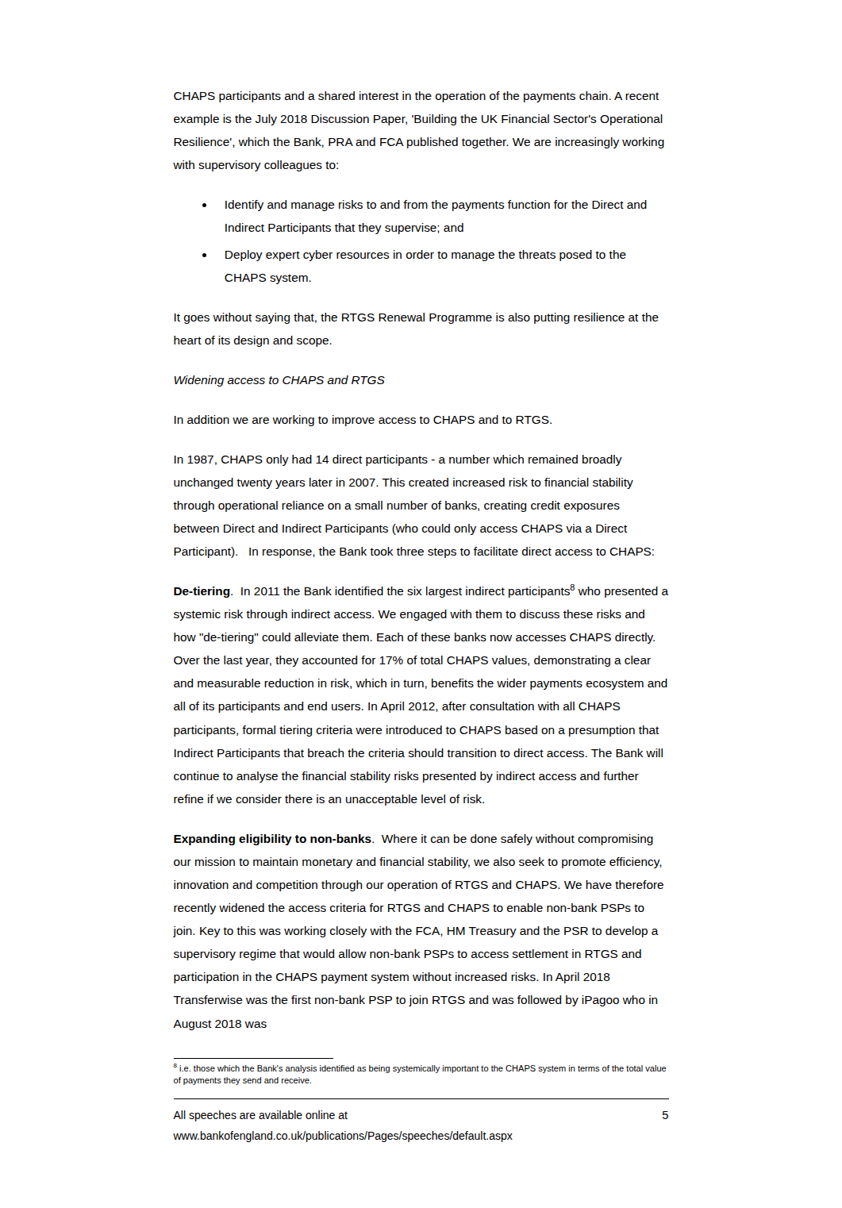CHAPS participants and a shared interest in the operation of the payments chain. A recent example is the July 2018 Discussion Paper, 'Building the UK Financial Sector's Operational Resilience', which the Bank, PRA and FCA published together. We are increasingly working with supervisory colleagues to:
Identify and manage risks to and from the payments function for the Direct and Indirect Participants that they supervise; and
Deploy expert cyber resources in order to manage the threats posed to the CHAPS system.
It goes without saying that, the RTGS Renewal Programme is also putting resilience at the heart of its design and scope.
Widening access to CHAPS and RTGS
In addition we are working to improve access to CHAPS and to RTGS.
In 1987, CHAPS only had 14 direct participants - a number which remained broadly unchanged twenty years later in 2007. This created increased risk to financial stability through operational reliance on a small number of banks, creating credit exposures between Direct and Indirect Participants (who could only access CHAPS via a Direct Participant). In response, the Bank took three steps to facilitate direct access to CHAPS:
De-tiering. In 2011 the Bank identified the six largest indirect participants8 who presented a systemic risk through indirect access. We engaged with them to discuss these risks and how "de-tiering" could alleviate them. Each of these banks now accesses CHAPS directly. Over the last year, they accounted for 17% of total CHAPS values, demonstrating a clear and measurable reduction in risk, which in turn, benefits the wider payments ecosystem and all of its participants and end users. In April 2012, after consultation with all CHAPS participants, formal tiering criteria were introduced to CHAPS based on a presumption that Indirect Participants that breach the criteria should transition to direct access. The Bank will continue to analyse the financial stability risks presented by indirect access and further refine if we consider there is an unacceptable level of risk.
Expanding eligibility to non-banks. Where it can be done safely without compromising our mission to maintain monetary and financial stability, we also seek to promote efficiency, innovation and competition through our operation of RTGS and CHAPS. We have therefore recently widened the access criteria for RTGS and CHAPS to enable non-bank PSPs to join. Key to this was working closely with the FCA, HM Treasury and the PSR to develop a supervisory regime that would allow non-bank PSPs to access settlement in RTGS and participation in the CHAPS payment system without increased risks. In April 2018 Transferwise was the first non-bank PSP to join RTGS and was followed by iPagoo who in August 2018 was
8 i.e. those which the Bank's analysis identified as being systemically important to the CHAPS system in terms of the total value of payments they send and receive.
All speeches are available online at www.bankofengland.co.uk/publications/Pages/speeches/default.aspx
5